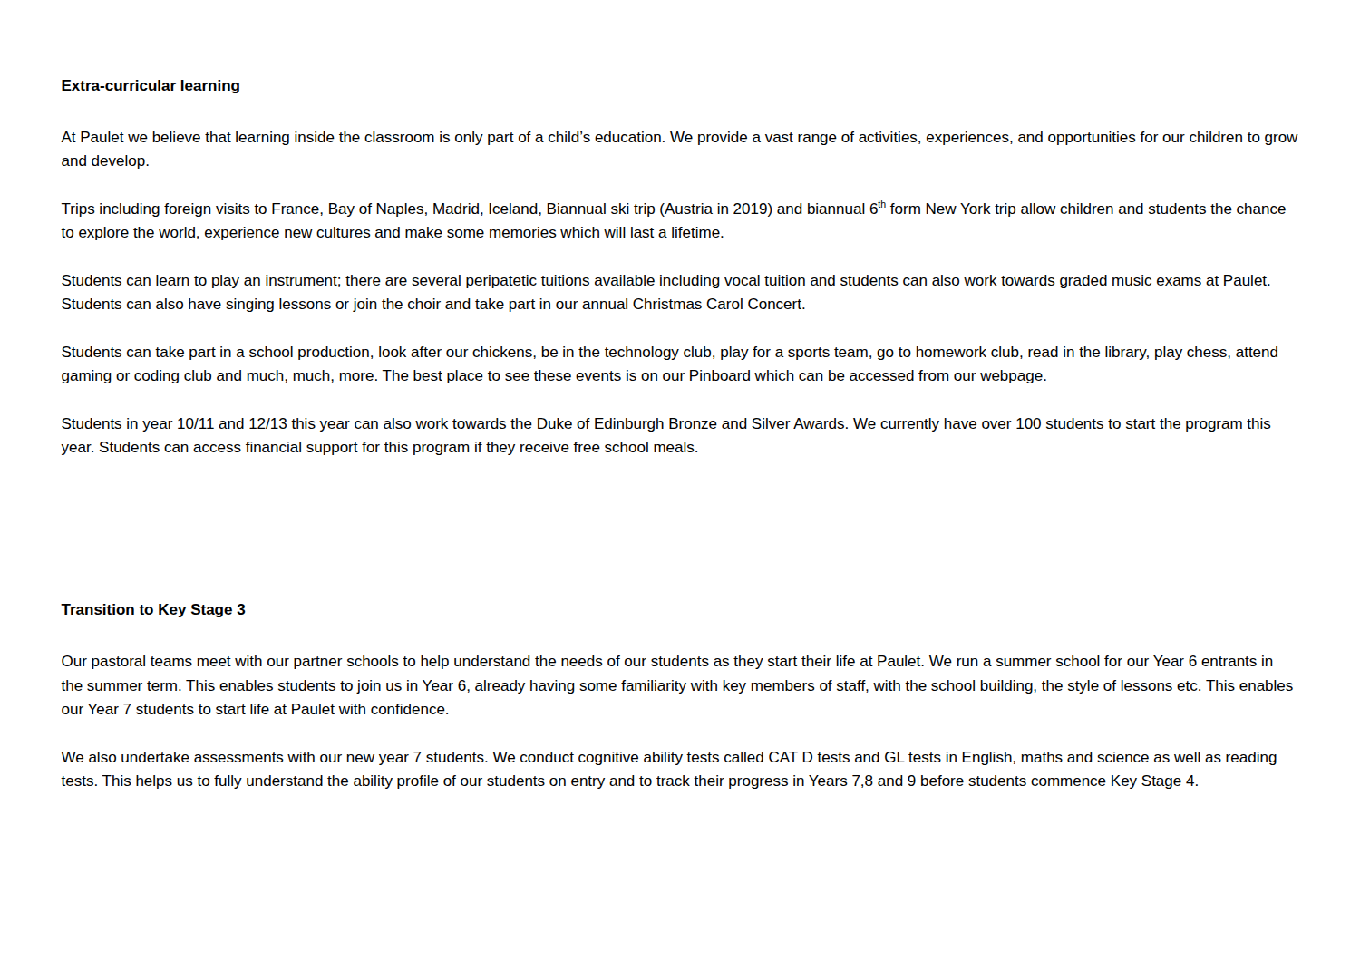Extra-curricular learning
At Paulet we believe that learning inside the classroom is only part of a child’s education. We provide a vast range of activities, experiences, and opportunities for our children to grow and develop.
Trips including foreign visits to France, Bay of Naples, Madrid, Iceland, Biannual ski trip (Austria in 2019) and biannual 6th form New York trip allow children and students the chance to explore the world, experience new cultures and make some memories which will last a lifetime.
Students can learn to play an instrument; there are several peripatetic tuitions available including vocal tuition and students can also work towards graded music exams at Paulet. Students can also have singing lessons or join the choir and take part in our annual Christmas Carol Concert.
Students can take part in a school production, look after our chickens, be in the technology club, play for a sports team, go to homework club, read in the library, play chess, attend gaming or coding club and much, much, more. The best place to see these events is on our Pinboard which can be accessed from our webpage.
Students in year 10/11 and 12/13 this year can also work towards the Duke of Edinburgh Bronze and Silver Awards. We currently have over 100 students to start the program this year. Students can access financial support for this program if they receive free school meals.
Transition to Key Stage 3
Our pastoral teams meet with our partner schools to help understand the needs of our students as they start their life at Paulet. We run a summer school for our Year 6 entrants in the summer term. This enables students to join us in Year 6, already having some familiarity with key members of staff, with the school building, the style of lessons etc. This enables our Year 7 students to start life at Paulet with confidence.
We also undertake assessments with our new year 7 students. We conduct cognitive ability tests called CAT D tests and GL tests in English, maths and science as well as reading tests. This helps us to fully understand the ability profile of our students on entry and to track their progress in Years 7,8 and 9 before students commence Key Stage 4.